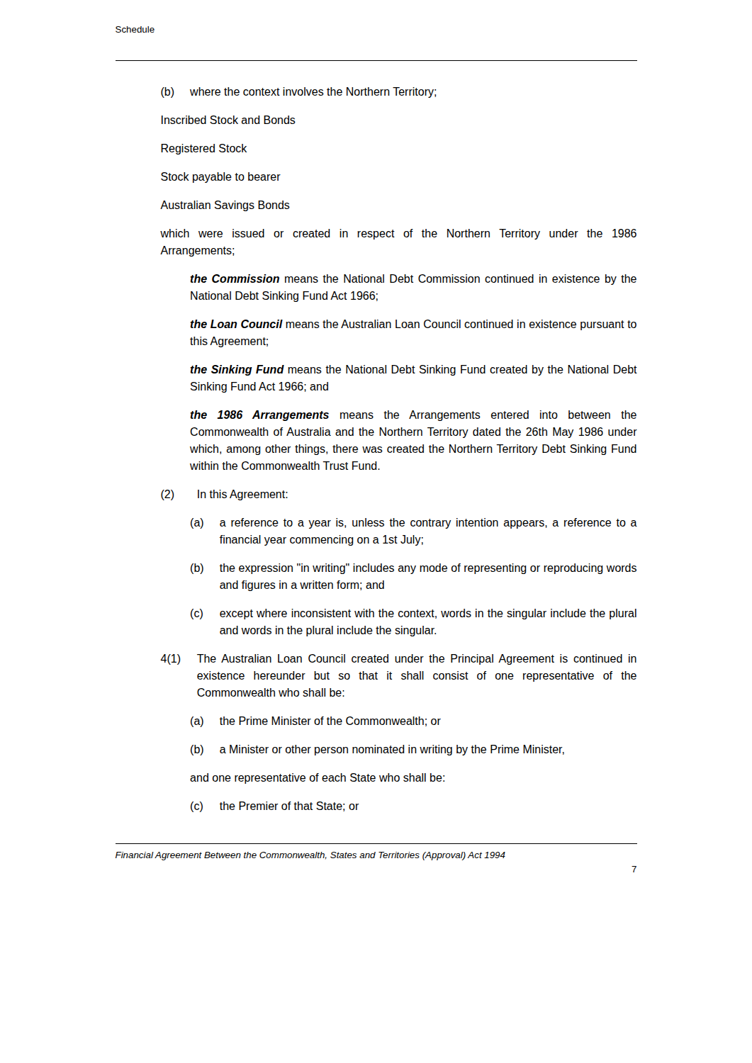Schedule
(b)
where the context involves the Northern Territory;
Inscribed Stock and Bonds
Registered Stock
Stock payable to bearer
Australian Savings Bonds
which were issued or created in respect of the Northern Territory under the 1986 Arrangements;
the Commission means the National Debt Commission continued in existence by the National Debt Sinking Fund Act 1966;
the Loan Council means the Australian Loan Council continued in existence pursuant to this Agreement;
the Sinking Fund means the National Debt Sinking Fund created by the National Debt Sinking Fund Act 1966; and
the 1986 Arrangements means the Arrangements entered into between the Commonwealth of Australia and the Northern Territory dated the 26th May 1986 under which, among other things, there was created the Northern Territory Debt Sinking Fund within the Commonwealth Trust Fund.
(2)
In this Agreement:
(a)
a reference to a year is, unless the contrary intention appears, a reference to a financial year commencing on a 1st July;
(b)
the expression "in writing" includes any mode of representing or reproducing words and figures in a written form; and
(c)
except where inconsistent with the context, words in the singular include the plural and words in the plural include the singular.
4(1)
The Australian Loan Council created under the Principal Agreement is continued in existence hereunder but so that it shall consist of one representative of the Commonwealth who shall be:
(a)
the Prime Minister of the Commonwealth; or
(b)
a Minister or other person nominated in writing by the Prime Minister,
and one representative of each State who shall be:
(c)
the Premier of that State; or
Financial Agreement Between the Commonwealth, States and Territories (Approval) Act 1994
7